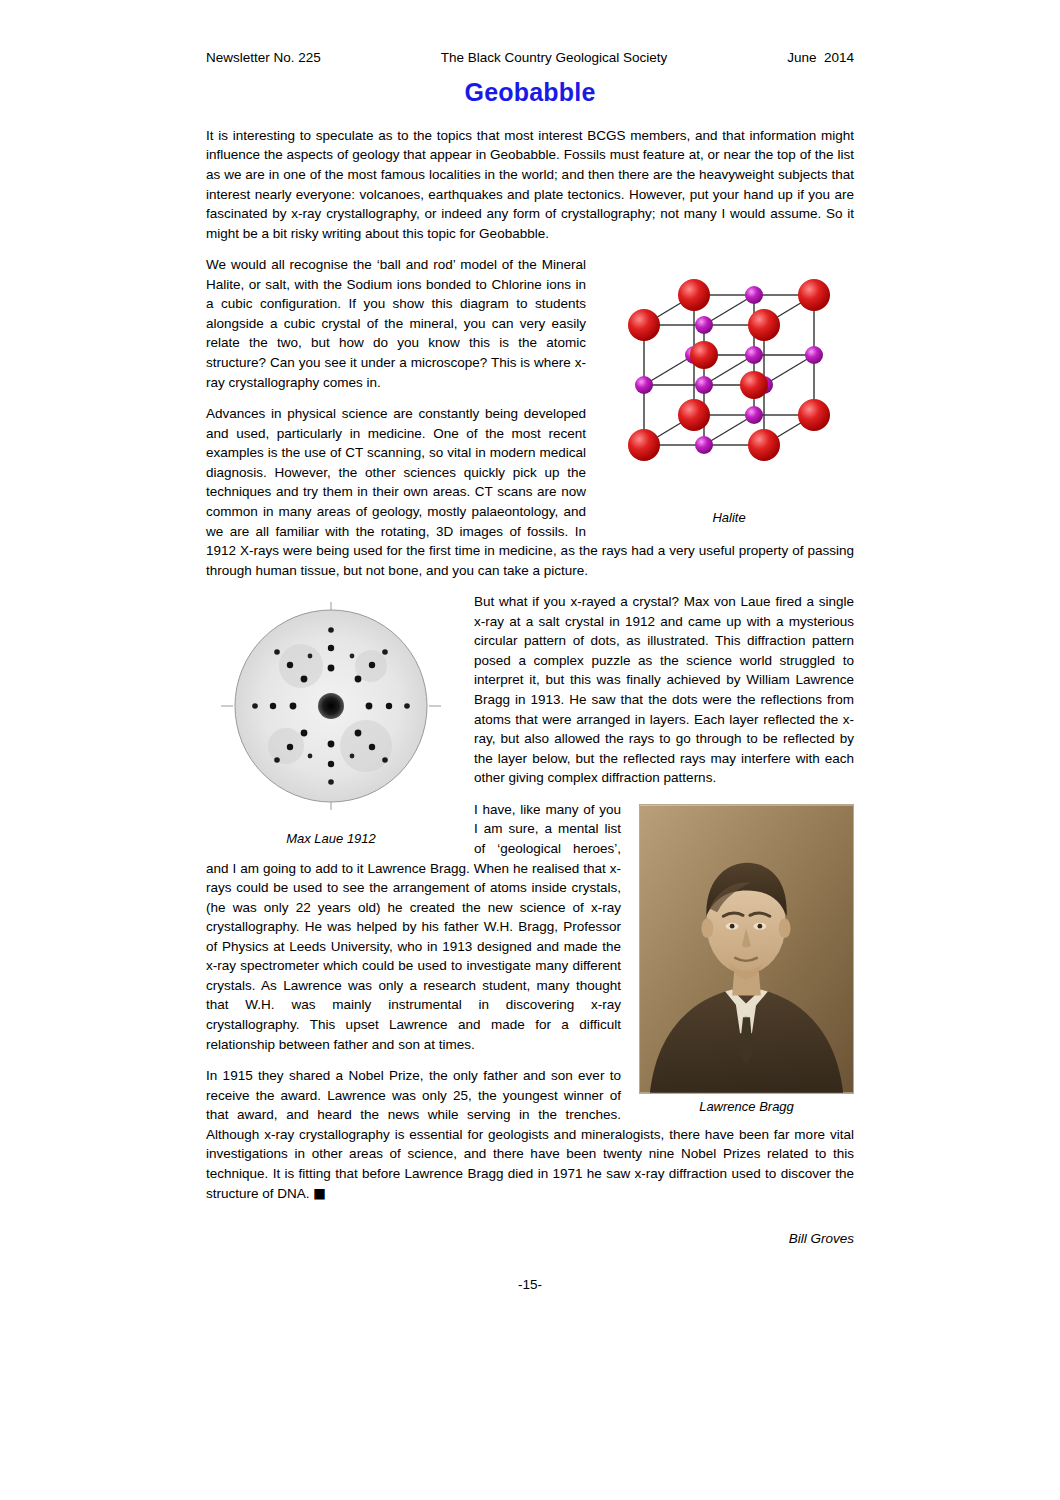Newsletter No. 225
The Black Country Geological Society
June 2014
Geobabble
It is interesting to speculate as to the topics that most interest BCGS members, and that information might influence the aspects of geology that appear in Geobabble. Fossils must feature at, or near the top of the list as we are in one of the most famous localities in the world; and then there are the heavyweight subjects that interest nearly everyone: volcanoes, earthquakes and plate tectonics. However, put your hand up if you are fascinated by x-ray crystallography, or indeed any form of crystallography; not many I would assume. So it might be a bit risky writing about this topic for Geobabble.
Halite
We would all recognise the ‘ball and rod’ model of the Mineral Halite, or salt, with the Sodium ions bonded to Chlorine ions in a cubic configuration. If you show this diagram to students alongside a cubic crystal of the mineral, you can very easily relate the two, but how do you know this is the atomic structure? Can you see it under a microscope? This is where x-ray crystallography comes in.
Advances in physical science are constantly being developed and used, particularly in medicine. One of the most recent examples is the use of CT scanning, so vital in modern medical diagnosis. However, the other sciences quickly pick up the techniques and try them in their own areas. CT scans are now common in many areas of geology, mostly palaeontology, and we are all familiar with the rotating, 3D images of fossils. In 1912 X-rays were being used for the first time in medicine, as the rays had a very useful property of passing through human tissue, but not bone, and you can take a picture.
Max Laue 1912
But what if you x-rayed a crystal? Max von Laue fired a single x-ray at a salt crystal in 1912 and came up with a mysterious circular pattern of dots, as illustrated. This diffraction pattern posed a complex puzzle as the science world struggled to interpret it, but this was finally achieved by William Lawrence Bragg in 1913. He saw that the dots were the reflections from atoms that were arranged in layers. Each layer reflected the x-ray, but also allowed the rays to go through to be reflected by the layer below, but the reflected rays may interfere with each other giving complex diffraction patterns.
Lawrence Bragg
I have, like many of you I am sure, a mental list of ‘geological heroes’, and I am going to add to it Lawrence Bragg. When he realised that x-rays could be used to see the arrangement of atoms inside crystals, (he was only 22 years old) he created the new science of x-ray crystallography. He was helped by his father W.H. Bragg, Professor of Physics at Leeds University, who in 1913 designed and made the x-ray spectrometer which could be used to investigate many different crystals. As Lawrence was only a research student, many thought that W.H. was mainly instrumental in discovering x-ray crystallography. This upset Lawrence and made for a difficult relationship between father and son at times.
In 1915 they shared a Nobel Prize, the only father and son ever to receive the award. Lawrence was only 25, the youngest winner of that award, and heard the news while serving in the trenches. Although x-ray crystallography is essential for geologists and mineralogists, there have been far more vital investigations in other areas of science, and there have been twenty nine Nobel Prizes related to this technique. It is fitting that before Lawrence Bragg died in 1971 he saw x-ray diffraction used to discover the structure of DNA. ■
Bill Groves
-15-